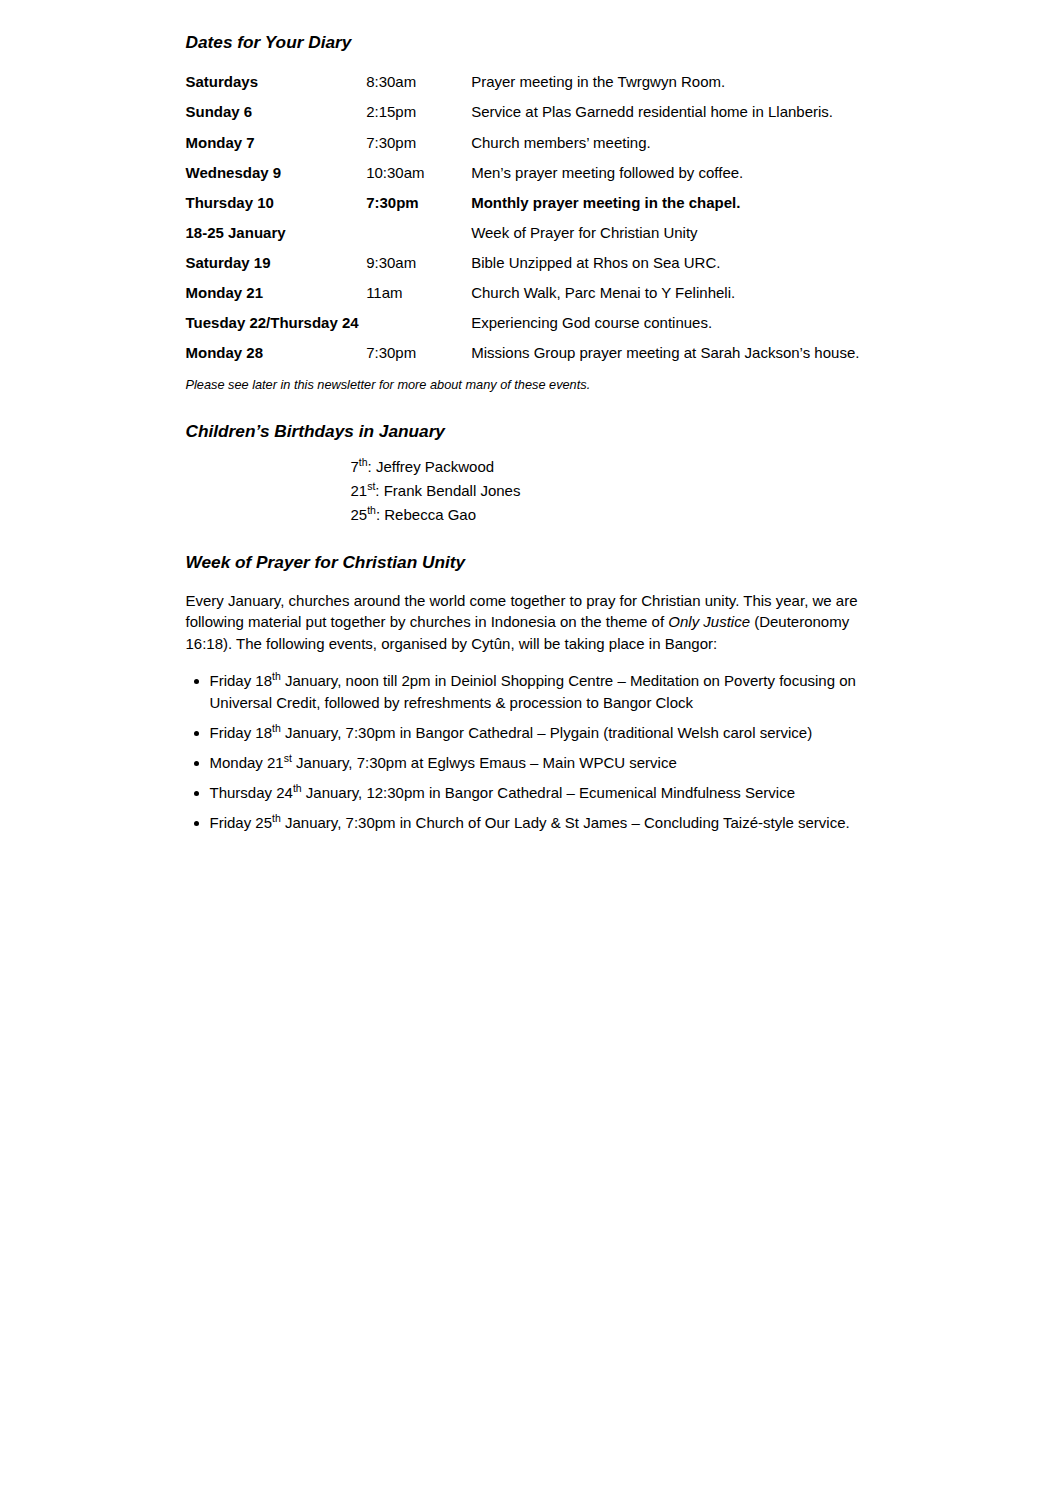Dates for Your Diary
| Saturdays | 8:30am | Prayer meeting in the Twrgwyn Room. |
| Sunday 6 | 2:15pm | Service at Plas Garnedd residential home in Llanberis. |
| Monday 7 | 7:30pm | Church members’ meeting. |
| Wednesday 9 | 10:30am | Men’s prayer meeting followed by coffee. |
| Thursday 10 | 7:30pm | Monthly prayer meeting in the chapel. |
| 18-25 January | | Week of Prayer for Christian Unity |
| Saturday 19 | 9:30am | Bible Unzipped at Rhos on Sea URC. |
| Monday 21 | 11am | Church Walk, Parc Menai to Y Felinheli. |
| Tuesday 22/Thursday 24 | | Experiencing God course continues. |
| Monday 28 | 7:30pm | Missions Group prayer meeting at Sarah Jackson’s house. |
Please see later in this newsletter for more about many of these events.
Children’s Birthdays in January
7th: Jeffrey Packwood
21st: Frank Bendall Jones
25th: Rebecca Gao
Week of Prayer for Christian Unity
Every January, churches around the world come together to pray for Christian unity. This year, we are following material put together by churches in Indonesia on the theme of Only Justice (Deuteronomy 16:18). The following events, organised by Cytûn, will be taking place in Bangor:
Friday 18th January, noon till 2pm in Deiniol Shopping Centre – Meditation on Poverty focusing on Universal Credit, followed by refreshments & procession to Bangor Clock
Friday 18th January, 7:30pm in Bangor Cathedral – Plygain (traditional Welsh carol service)
Monday 21st January, 7:30pm at Eglwys Emaus – Main WPCU service
Thursday 24th January, 12:30pm in Bangor Cathedral – Ecumenical Mindfulness Service
Friday 25th January, 7:30pm in Church of Our Lady & St James – Concluding Taizé-style service.